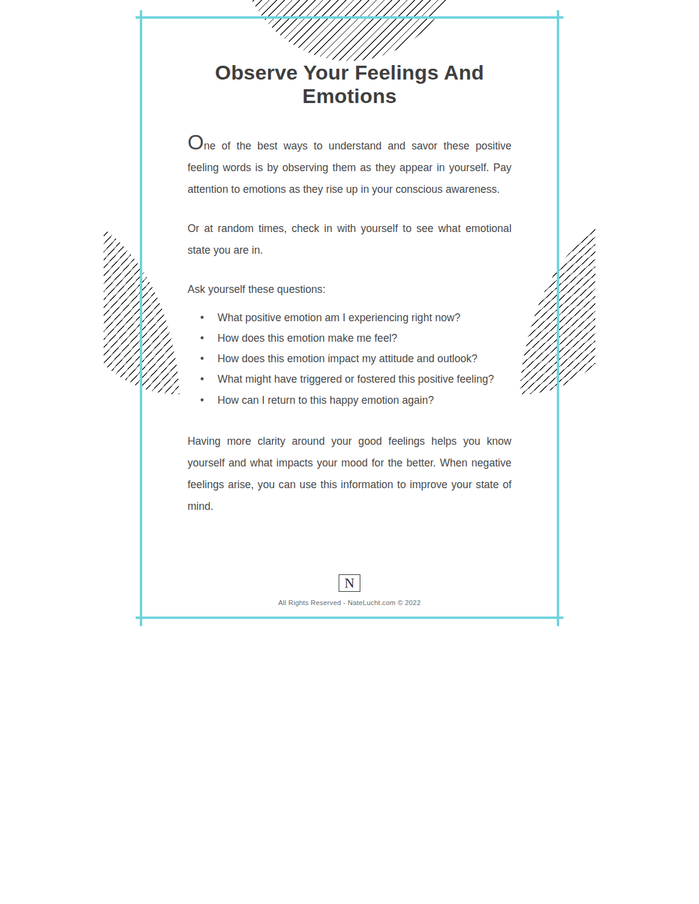Observe Your Feelings And Emotions
One of the best ways to understand and savor these positive feeling words is by observing them as they appear in yourself. Pay attention to emotions as they rise up in your conscious awareness.
Or at random times, check in with yourself to see what emotional state you are in.
Ask yourself these questions:
What positive emotion am I experiencing right now?
How does this emotion make me feel?
How does this emotion impact my attitude and outlook?
What might have triggered or fostered this positive feeling?
How can I return to this happy emotion again?
Having more clarity around your good feelings helps you know yourself and what impacts your mood for the better. When negative feelings arise, you can use this information to improve your state of mind.
N
All Rights Reserved - NateLucht.com © 2022